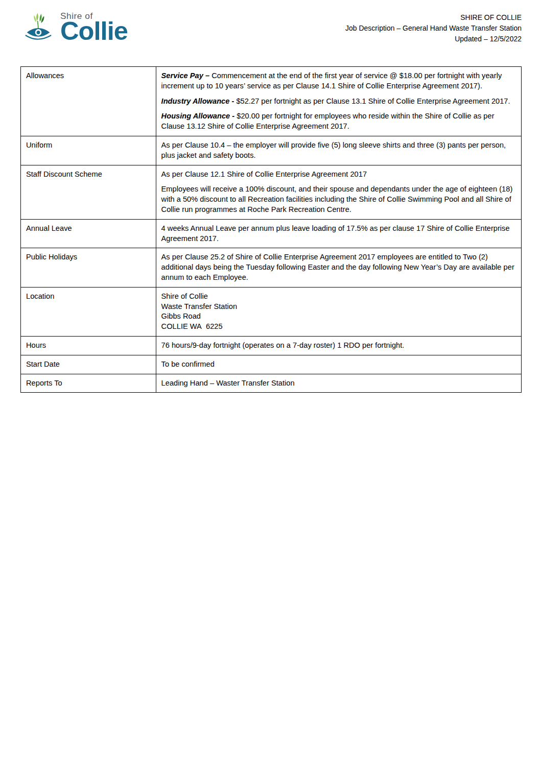Shire of Collie
SHIRE OF COLLIE
Job Description – General Hand Waste Transfer Station
Updated – 12/5/2022
| Allowances | Service Pay – Commencement at the end of the first year of service @ $18.00 per fortnight with yearly increment up to 10 years’ service as per Clause 14.1 Shire of Collie Enterprise Agreement 2017). Industry Allowance - $52.27 per fortnight as per Clause 13.1 Shire of Collie Enterprise Agreement 2017. Housing Allowance - $20.00 per fortnight for employees who reside within the Shire of Collie as per Clause 13.12 Shire of Collie Enterprise Agreement 2017. |
| Uniform | As per Clause 10.4 – the employer will provide five (5) long sleeve shirts and three (3) pants per person, plus jacket and safety boots. |
| Staff Discount Scheme | As per Clause 12.1 Shire of Collie Enterprise Agreement 2017 Employees will receive a 100% discount, and their spouse and dependants under the age of eighteen (18) with a 50% discount to all Recreation facilities including the Shire of Collie Swimming Pool and all Shire of Collie run programmes at Roche Park Recreation Centre. |
| Annual Leave | 4 weeks Annual Leave per annum plus leave loading of 17.5% as per clause 17 Shire of Collie Enterprise Agreement 2017. |
| Public Holidays | As per Clause 25.2 of Shire of Collie Enterprise Agreement 2017 employees are entitled to Two (2) additional days being the Tuesday following Easter and the day following New Year’s Day are available per annum to each Employee. |
| Location | Shire of Collie Waste Transfer Station Gibbs Road COLLIE WA 6225 |
| Hours | 76 hours/9-day fortnight (operates on a 7-day roster) 1 RDO per fortnight. |
| Start Date | To be confirmed |
| Reports To | Leading Hand – Waster Transfer Station |